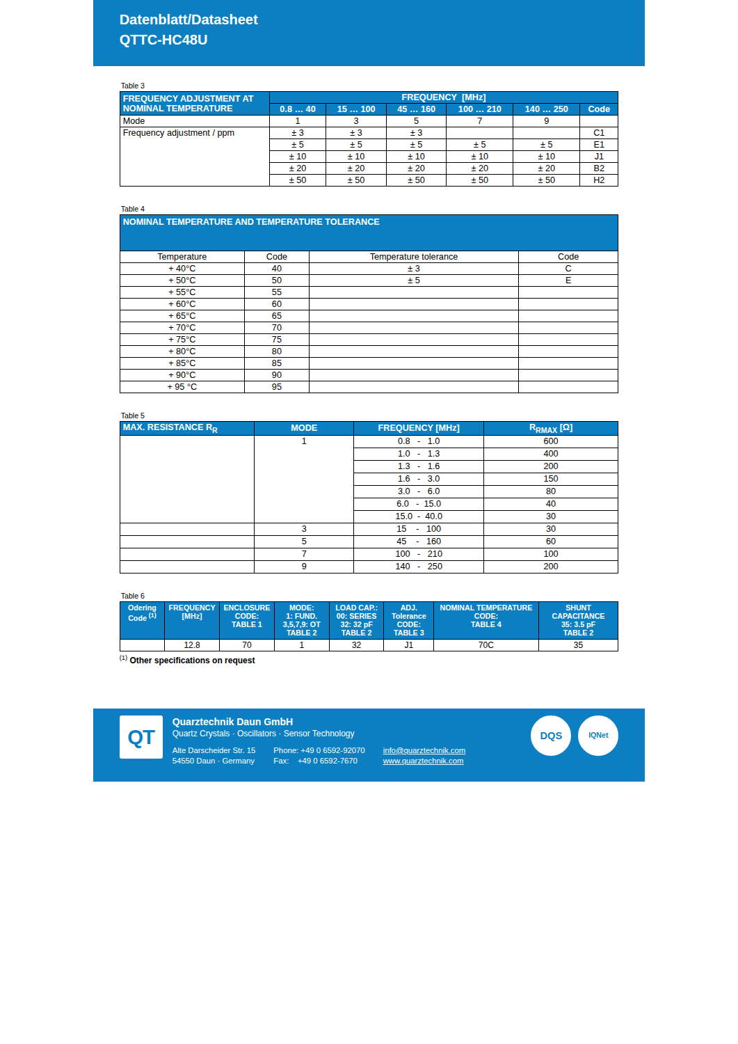Datenblatt/Datasheet
QTTC-HC48U
Table 3
| FREQUENCY ADJUSTMENT AT NOMINAL TEMPERATURE | FREQUENCY [MHz] |
| 0.8 … 40 | 15 … 100 | 45 … 160 | 100 … 210 | 140 … 250 | Code |
| Mode | 1 | 3 | 5 | 7 | 9 | |
| Frequency adjustment / ppm | ± 3 | ± 3 | ± 3 | | | C1 |
| ± 5 | ± 5 | ± 5 | ± 5 | ± 5 | E1 |
| ± 10 | ± 10 | ± 10 | ± 10 | ± 10 | J1 |
| ± 20 | ± 20 | ± 20 | ± 20 | ± 20 | B2 |
| ± 50 | ± 50 | ± 50 | ± 50 | ± 50 | H2 |
Table 4
| NOMINAL TEMPERATURE AND TEMPERATURE TOLERANCE |
| Temperature | Code | Temperature tolerance | Code |
| + 40°C | 40 | ± 3 | C |
| + 50°C | 50 | ± 5 | E |
| + 55°C | 55 | | |
| + 60°C | 60 | | |
| + 65°C | 65 | | |
| + 70°C | 70 | | |
| + 75°C | 75 | | |
| + 80°C | 80 | | |
| + 85°C | 85 | | |
| + 90°C | 90 | | |
| + 95 °C | 95 | | |
Table 5
| MAX. RESISTANCE R R | MODE | FREQUENCY [MHz] | R RMAX [Ω] |
| | 1 | 0.8 - 1.0 | 600 |
| 1.0 - 1.3 | 400 |
| 1.3 - 1.6 | 200 |
| 1.6 - 3.0 | 150 |
| 3.0 - 6.0 | 80 |
| 6.0 - 15.0 | 40 |
| 15.0 - 40.0 | 30 |
| | 3 | 15 - 100 | 30 |
| | 5 | 45 - 160 | 60 |
| | 7 | 100 - 210 | 100 |
| | 9 | 140 - 250 | 200 |
Table 6
| Odering Code (1) | FREQUENCY [MHz] | ENCLOSURE CODE: TABLE 1 | MODE: 1: FUND. 3,5,7,9: OT TABLE 2 | LOAD CAP.: 00: SERIES 32: 32 pF TABLE 2 | ADJ. Tolerance CODE: TABLE 3 | NOMINAL TEMPERATURE CODE: TABLE 4 | SHUNT CAPACITANCE 35: 3.5 pF TABLE 2 |
| --- | --- | --- | --- | --- | --- | --- | --- |
| | 12.8 | 70 | 1 | 32 | J1 | 70C | 35 |
(1) Other specifications on request
QT
Quarztechnik Daun GmbH
Quartz Crystals · Oscillators · Sensor Technology
Alte Darscheider Str. 15
54550 Daun · Germany
Phone: +49 0 6592-92070
Fax: +49 0 6592-7670
info@quarztechnik.com
www.quarztechnik.com
DQS
IQNet